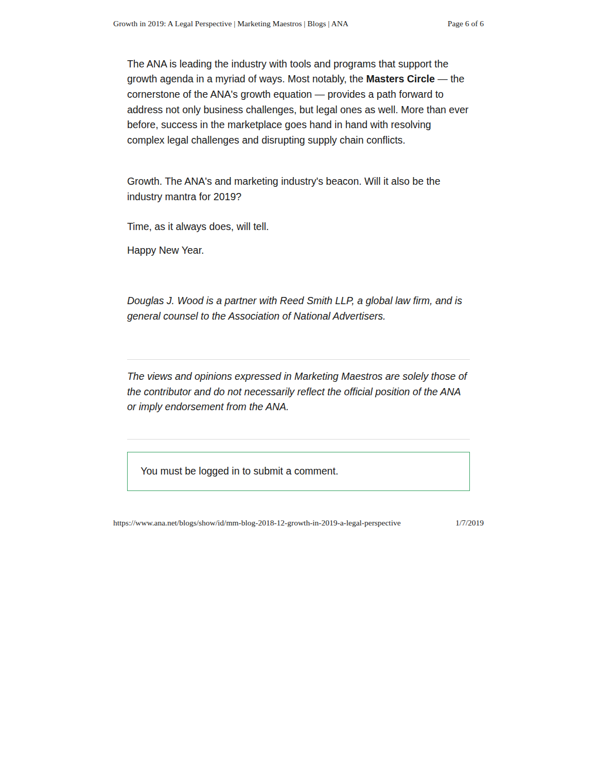Growth in 2019: A Legal Perspective | Marketing Maestros | Blogs | ANA
Page 6 of 6
The ANA is leading the industry with tools and programs that support the growth agenda in a myriad of ways. Most notably, the Masters Circle — the cornerstone of the ANA's growth equation — provides a path forward to address not only business challenges, but legal ones as well. More than ever before, success in the marketplace goes hand in hand with resolving complex legal challenges and disrupting supply chain conflicts.
Growth. The ANA's and marketing industry's beacon. Will it also be the industry mantra for 2019?
Time, as it always does, will tell.
Happy New Year.
Douglas J. Wood is a partner with Reed Smith LLP, a global law firm, and is general counsel to the Association of National Advertisers.
The views and opinions expressed in Marketing Maestros are solely those of the contributor and do not necessarily reflect the official position of the ANA or imply endorsement from the ANA.
You must be logged in to submit a comment.
https://www.ana.net/blogs/show/id/mm-blog-2018-12-growth-in-2019-a-legal-perspective
1/7/2019